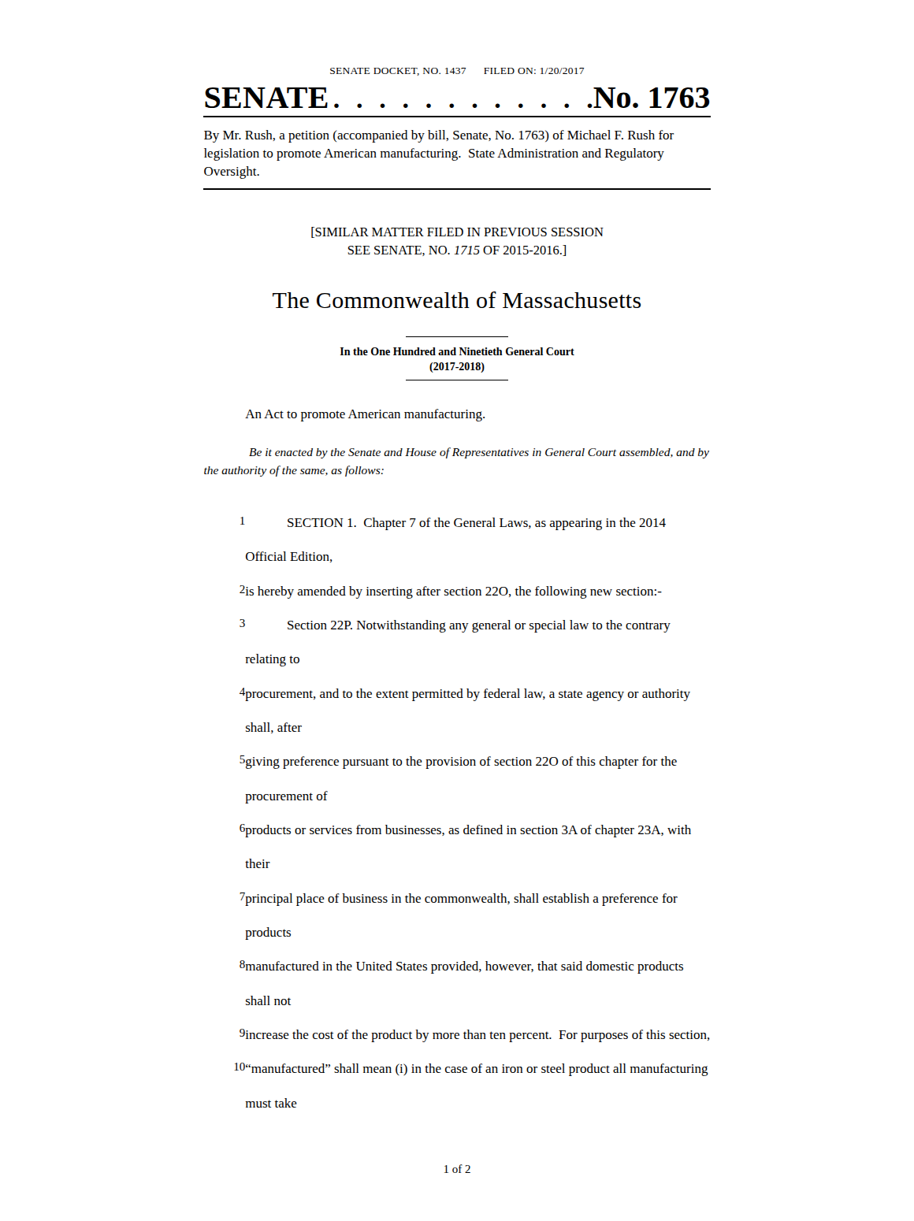SENATE DOCKET, NO. 1437 FILED ON: 1/20/2017
SENATE . . . . . . . . . . . . . . . No. 1763
By Mr. Rush, a petition (accompanied by bill, Senate, No. 1763) of Michael F. Rush for legislation to promote American manufacturing. State Administration and Regulatory Oversight.
[SIMILAR MATTER FILED IN PREVIOUS SESSION
SEE SENATE, NO. 1715 OF 2015-2016.]
The Commonwealth of Massachusetts
In the One Hundred and Ninetieth General Court
(2017-2018)
An Act to promote American manufacturing.
Be it enacted by the Senate and House of Representatives in General Court assembled, and by the authority of the same, as follows:
| 1 | SECTION 1. Chapter 7 of the General Laws, as appearing in the 2014 Official Edition, |
| 2 | is hereby amended by inserting after section 22O, the following new section:- |
| 3 | Section 22P. Notwithstanding any general or special law to the contrary relating to |
| 4 | procurement, and to the extent permitted by federal law, a state agency or authority shall, after |
| 5 | giving preference pursuant to the provision of section 22O of this chapter for the procurement of |
| 6 | products or services from businesses, as defined in section 3A of chapter 23A, with their |
| 7 | principal place of business in the commonwealth, shall establish a preference for products |
| 8 | manufactured in the United States provided, however, that said domestic products shall not |
| 9 | increase the cost of the product by more than ten percent. For purposes of this section, |
| 10 | “manufactured” shall mean (i) in the case of an iron or steel product all manufacturing must take |
1 of 2